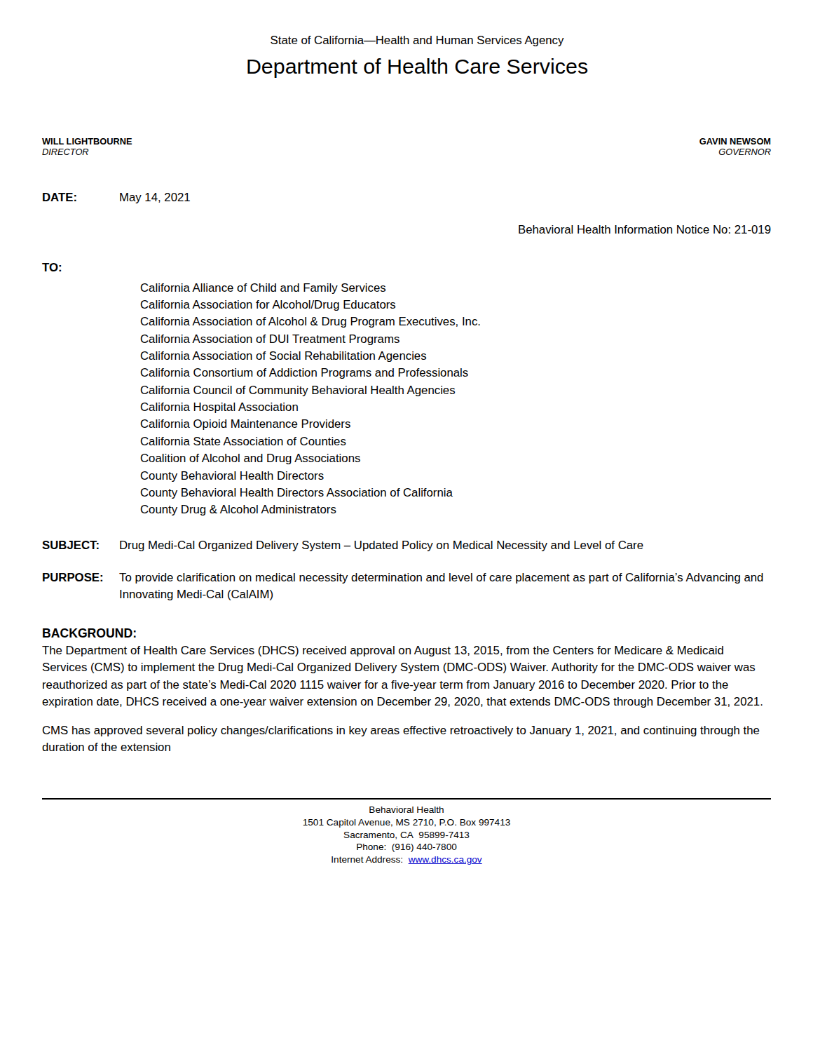State of California—Health and Human Services Agency
Department of Health Care Services
WILL LIGHTBOURNE
DIRECTOR
GAVIN NEWSOM
GOVERNOR
DATE:
May 14, 2021
Behavioral Health Information Notice No: 21-019
TO:
California Alliance of Child and Family Services
California Association for Alcohol/Drug Educators
California Association of Alcohol & Drug Program Executives, Inc.
California Association of DUI Treatment Programs
California Association of Social Rehabilitation Agencies
California Consortium of Addiction Programs and Professionals
California Council of Community Behavioral Health Agencies
California Hospital Association
California Opioid Maintenance Providers
California State Association of Counties
Coalition of Alcohol and Drug Associations
County Behavioral Health Directors
County Behavioral Health Directors Association of California
County Drug & Alcohol Administrators
SUBJECT:
Drug Medi-Cal Organized Delivery System – Updated Policy on Medical Necessity and Level of Care
PURPOSE:
To provide clarification on medical necessity determination and level of care placement as part of California’s Advancing and Innovating Medi-Cal (CalAIM)
BACKGROUND:
The Department of Health Care Services (DHCS) received approval on August 13, 2015, from the Centers for Medicare & Medicaid Services (CMS) to implement the Drug Medi-Cal Organized Delivery System (DMC-ODS) Waiver. Authority for the DMC-ODS waiver was reauthorized as part of the state’s Medi-Cal 2020 1115 waiver for a five-year term from January 2016 to December 2020. Prior to the expiration date, DHCS received a one-year waiver extension on December 29, 2020, that extends DMC-ODS through December 31, 2021.
CMS has approved several policy changes/clarifications in key areas effective retroactively to January 1, 2021, and continuing through the duration of the extension
Behavioral Health
1501 Capitol Avenue, MS 2710, P.O. Box 997413
Sacramento, CA 95899-7413
Phone: (916) 440-7800
Internet Address: www.dhcs.ca.gov